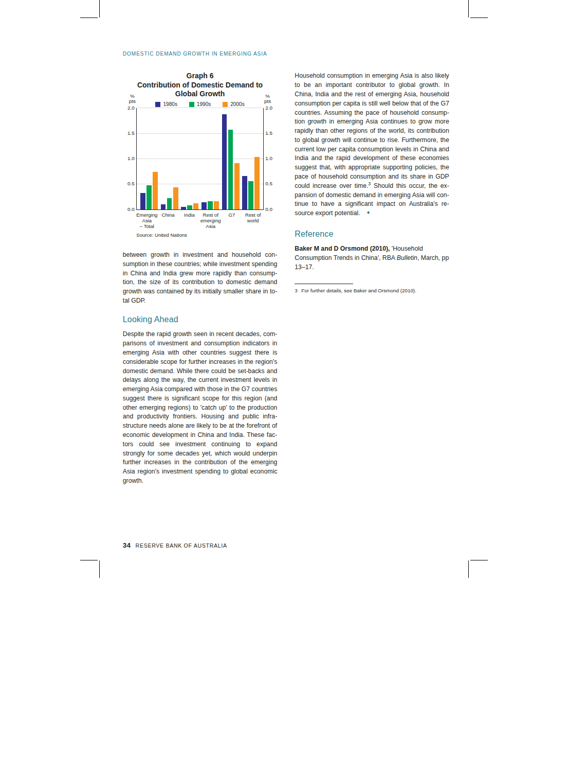Domestic Demand Growth in Emerging Asia
Graph 6 Contribution of Domestic Demand to
Global Growth
1980s 1990s 2000s
%
pts
%
pts
2.0
1.5
1.0
0.5
0.0
2.0
1.5
1.0
0.5
0.0
Emerging
Asia
– Total
China
India
Rest of
emerging
Asia
G7
Rest of
world
Source: United Nations
between growth in investment and household consumption in these countries; while investment spending in China and India grew more rapidly than consumption, the size of its contribution to domestic demand growth was contained by its initially smaller share in total GDP.
Looking Ahead
Despite the rapid growth seen in recent decades, comparisons of investment and consumption indicators in emerging Asia with other countries suggest there is considerable scope for further increases in the region's domestic demand. While there could be set-backs and delays along the way, the current investment levels in emerging Asia compared with those in the G7 countries suggest there is significant scope for this region (and other emerging regions) to 'catch up' to the production and productivity frontiers. Housing and public infrastructure needs alone are likely to be at the forefront of economic development in China and India. These factors could see investment continuing to expand strongly for some decades yet, which would underpin further increases in the contribution of the emerging Asia region's investment spending to global economic growth.
Household consumption in emerging Asia is also likely to be an important contributor to global growth. In China, India and the rest of emerging Asia, household consumption per capita is still well below that of the G7 countries. Assuming the pace of household consumption growth in emerging Asia continues to grow more rapidly than other regions of the world, its contribution to global growth will continue to rise. Furthermore, the current low per capita consumption levels in China and India and the rapid development of these economies suggest that, with appropriate supporting policies, the pace of household consumption and its share in GDP could increase over time.3 Should this occur, the expansion of domestic demand in emerging Asia will continue to have a significant impact on Australia's resource export potential. ✦
Reference
Baker M and D Orsmond (2010), 'Household Consumption Trends in China', RBA Bulletin, March, pp 13–17.
3 For further details, see Baker and Orsmond (2010).
34 RESERVE BANK OF AUSTRALIA